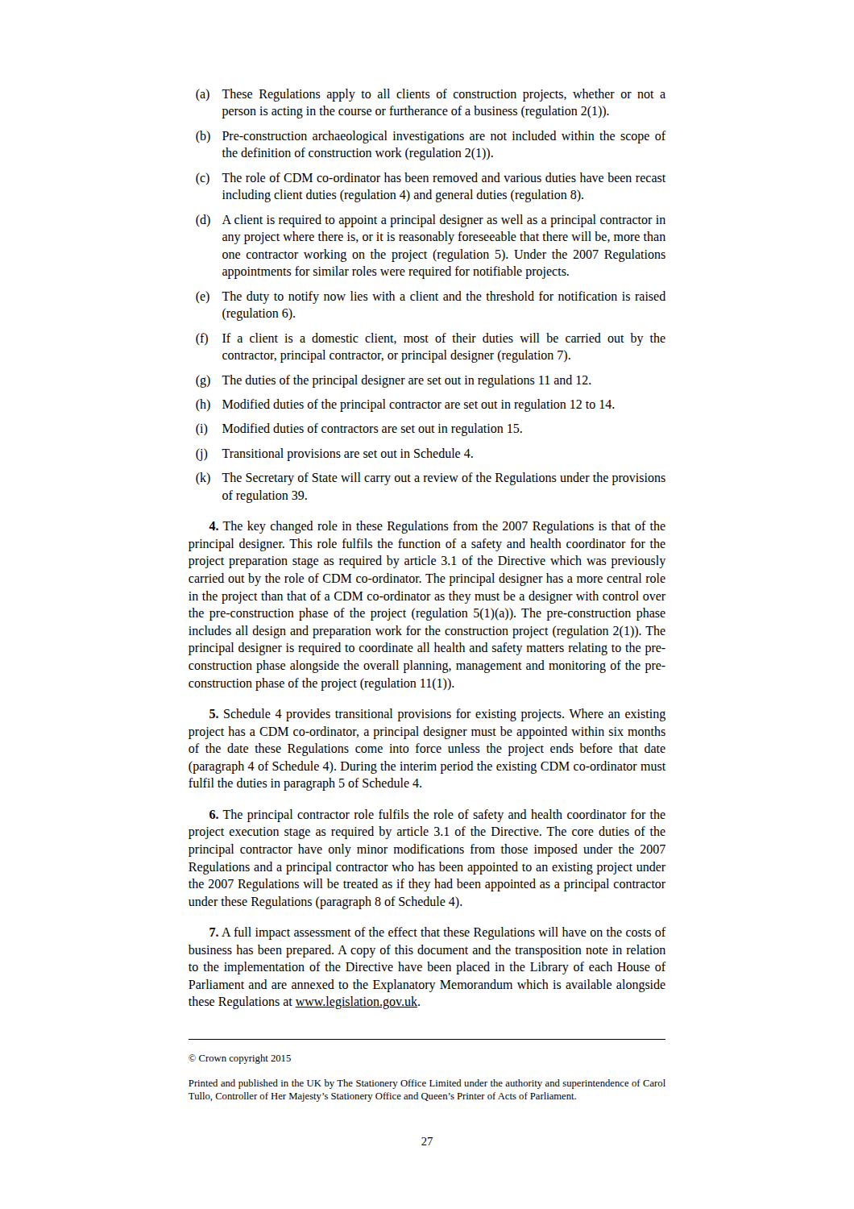(a) These Regulations apply to all clients of construction projects, whether or not a person is acting in the course or furtherance of a business (regulation 2(1)).
(b) Pre-construction archaeological investigations are not included within the scope of the definition of construction work (regulation 2(1)).
(c) The role of CDM co-ordinator has been removed and various duties have been recast including client duties (regulation 4) and general duties (regulation 8).
(d) A client is required to appoint a principal designer as well as a principal contractor in any project where there is, or it is reasonably foreseeable that there will be, more than one contractor working on the project (regulation 5). Under the 2007 Regulations appointments for similar roles were required for notifiable projects.
(e) The duty to notify now lies with a client and the threshold for notification is raised (regulation 6).
(f) If a client is a domestic client, most of their duties will be carried out by the contractor, principal contractor, or principal designer (regulation 7).
(g) The duties of the principal designer are set out in regulations 11 and 12.
(h) Modified duties of the principal contractor are set out in regulation 12 to 14.
(i) Modified duties of contractors are set out in regulation 15.
(j) Transitional provisions are set out in Schedule 4.
(k) The Secretary of State will carry out a review of the Regulations under the provisions of regulation 39.
4. The key changed role in these Regulations from the 2007 Regulations is that of the principal designer. This role fulfils the function of a safety and health coordinator for the project preparation stage as required by article 3.1 of the Directive which was previously carried out by the role of CDM co-ordinator. The principal designer has a more central role in the project than that of a CDM co-ordinator as they must be a designer with control over the pre-construction phase of the project (regulation 5(1)(a)). The pre-construction phase includes all design and preparation work for the construction project (regulation 2(1)). The principal designer is required to coordinate all health and safety matters relating to the pre-construction phase alongside the overall planning, management and monitoring of the pre-construction phase of the project (regulation 11(1)).
5. Schedule 4 provides transitional provisions for existing projects. Where an existing project has a CDM co-ordinator, a principal designer must be appointed within six months of the date these Regulations come into force unless the project ends before that date (paragraph 4 of Schedule 4). During the interim period the existing CDM co-ordinator must fulfil the duties in paragraph 5 of Schedule 4.
6. The principal contractor role fulfils the role of safety and health coordinator for the project execution stage as required by article 3.1 of the Directive. The core duties of the principal contractor have only minor modifications from those imposed under the 2007 Regulations and a principal contractor who has been appointed to an existing project under the 2007 Regulations will be treated as if they had been appointed as a principal contractor under these Regulations (paragraph 8 of Schedule 4).
7. A full impact assessment of the effect that these Regulations will have on the costs of business has been prepared. A copy of this document and the transposition note in relation to the implementation of the Directive have been placed in the Library of each House of Parliament and are annexed to the Explanatory Memorandum which is available alongside these Regulations at www.legislation.gov.uk.
© Crown copyright 2015
Printed and published in the UK by The Stationery Office Limited under the authority and superintendence of Carol Tullo, Controller of Her Majesty’s Stationery Office and Queen’s Printer of Acts of Parliament.
27